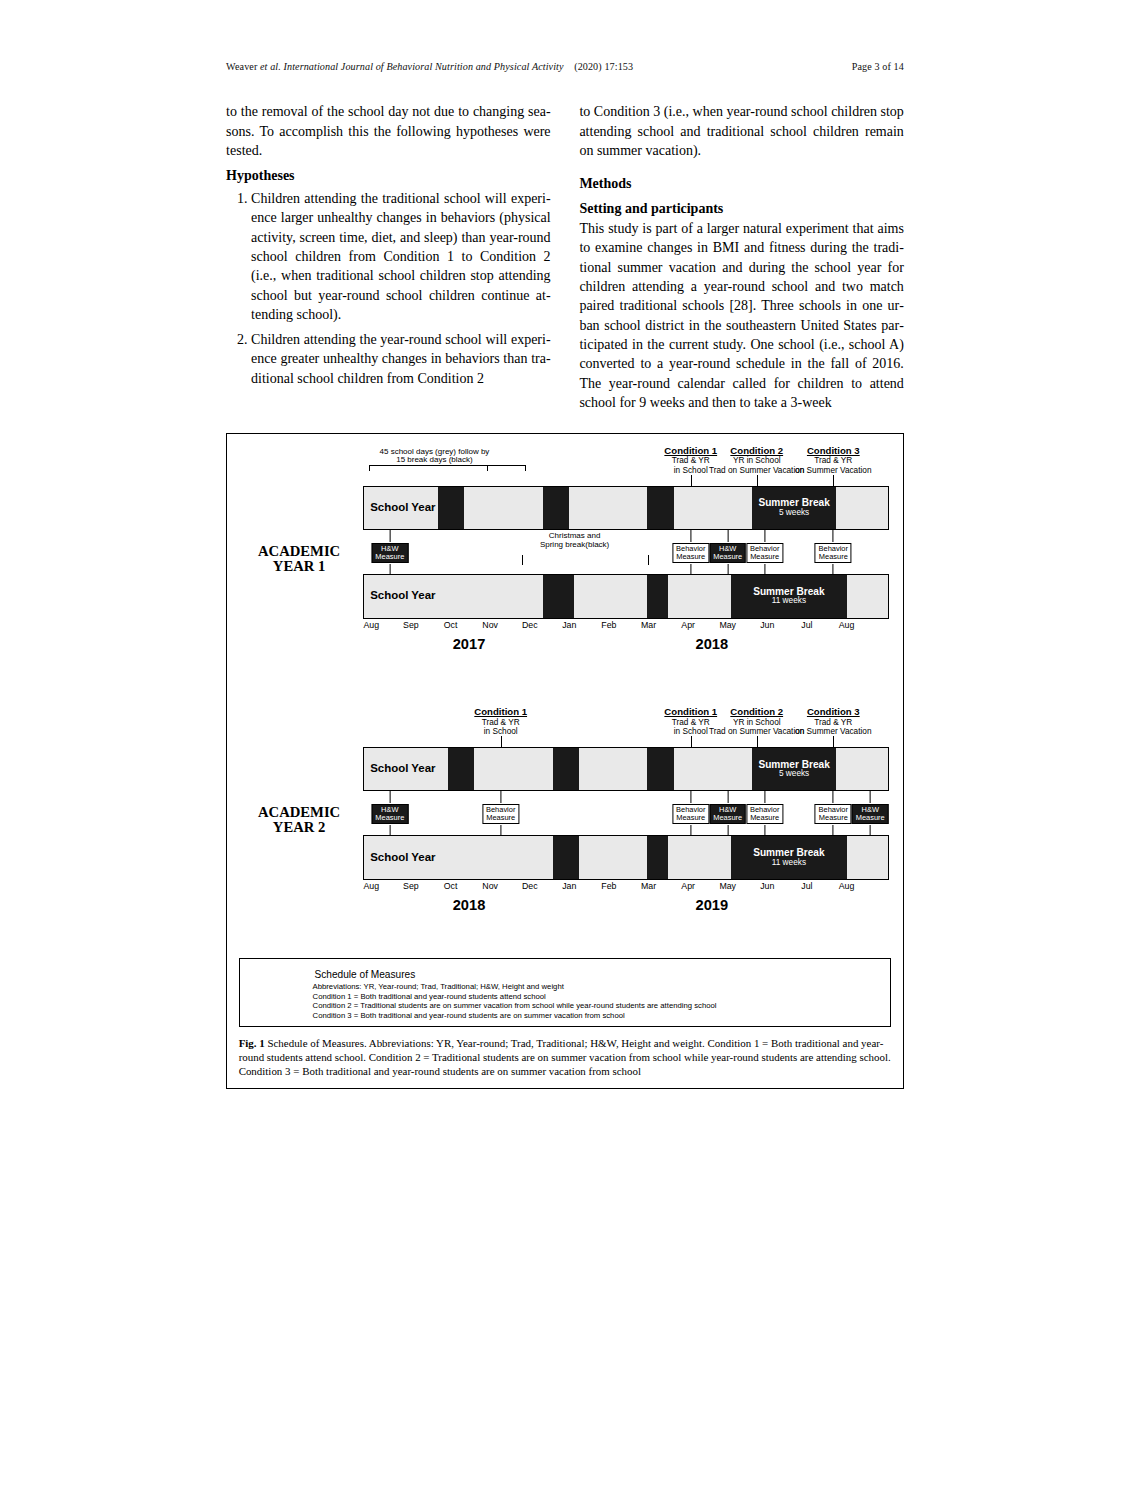Weaver et al. International Journal of Behavioral Nutrition and Physical Activity (2020) 17:153
Page 3 of 14
to the removal of the school day not due to changing seasons. To accomplish this the following hypotheses were tested.
Hypotheses
Children attending the traditional school will experience larger unhealthy changes in behaviors (physical activity, screen time, diet, and sleep) than year-round school children from Condition 1 to Condition 2 (i.e., when traditional school children stop attending school but year-round school children continue attending school).
Children attending the year-round school will experience greater unhealthy changes in behaviors than traditional school children from Condition 2
to Condition 3 (i.e., when year-round school children stop attending school and traditional school children remain on summer vacation).
Methods
Setting and participants
This study is part of a larger natural experiment that aims to examine changes in BMI and fitness during the traditional summer vacation and during the school year for children attending a year-round school and two match paired traditional schools [28]. Three schools in one urban school district in the southeastern United States participated in the current study. One school (i.e., school A) converted to a year-round schedule in the fall of 2016. The year-round calendar called for children to attend school for 9 weeks and then to take a 3-week
ACADEMIC
YEAR 1
Condition 1 Trad & YR in School
Condition 2 YR in School Trad on Summer Vacation
Condition 3 Trad & YR on Summer Vacation
45 school days (grey) follow by
15 break days (black)
Year-round
School Year
Summer Break 5 weeks
H&W
Measure
Christmas and
Spring break(black)
Behavior
Measure
H&W
Measure
Behavior
Measure
Behavior
Measure
Traditional
School Year
Summer Break 11 weeks
Aug Sep Oct Nov Dec Jan Feb Mar Apr May Jun Jul Aug
2017 2018
ACADEMIC
YEAR 2
Condition 1 Trad & YR in School
Condition 1 Trad & YR in School
Condition 2 YR in School Trad on Summer Vacation
Condition 3 Trad & YR on Summer Vacation
Year-round
School Year
Summer Break 5 weeks
H&W
Measure
Behavior
Measure
Behavior
Measure
H&W
Measure
Behavior
Measure
Behavior
Measure
H&W
Measure
Traditional
School Year
Summer Break 11 weeks
Aug Sep Oct Nov Dec Jan Feb Mar Apr May Jun Jul Aug
2018 2019
Schedule of Measures
Abbreviations: YR, Year-round; Trad, Traditional; H&W, Height and weight
Condition 1 = Both traditional and year-round students attend school
Condition 2 = Traditional students are on summer vacation from school while year-round students are attending school
Condition 3 = Both traditional and year-round students are on summer vacation from school
Fig. 1 Schedule of Measures. Abbreviations: YR, Year-round; Trad, Traditional; H&W, Height and weight. Condition 1 = Both traditional and year-round students attend school. Condition 2 = Traditional students are on summer vacation from school while year-round students are attending school. Condition 3 = Both traditional and year-round students are on summer vacation from school